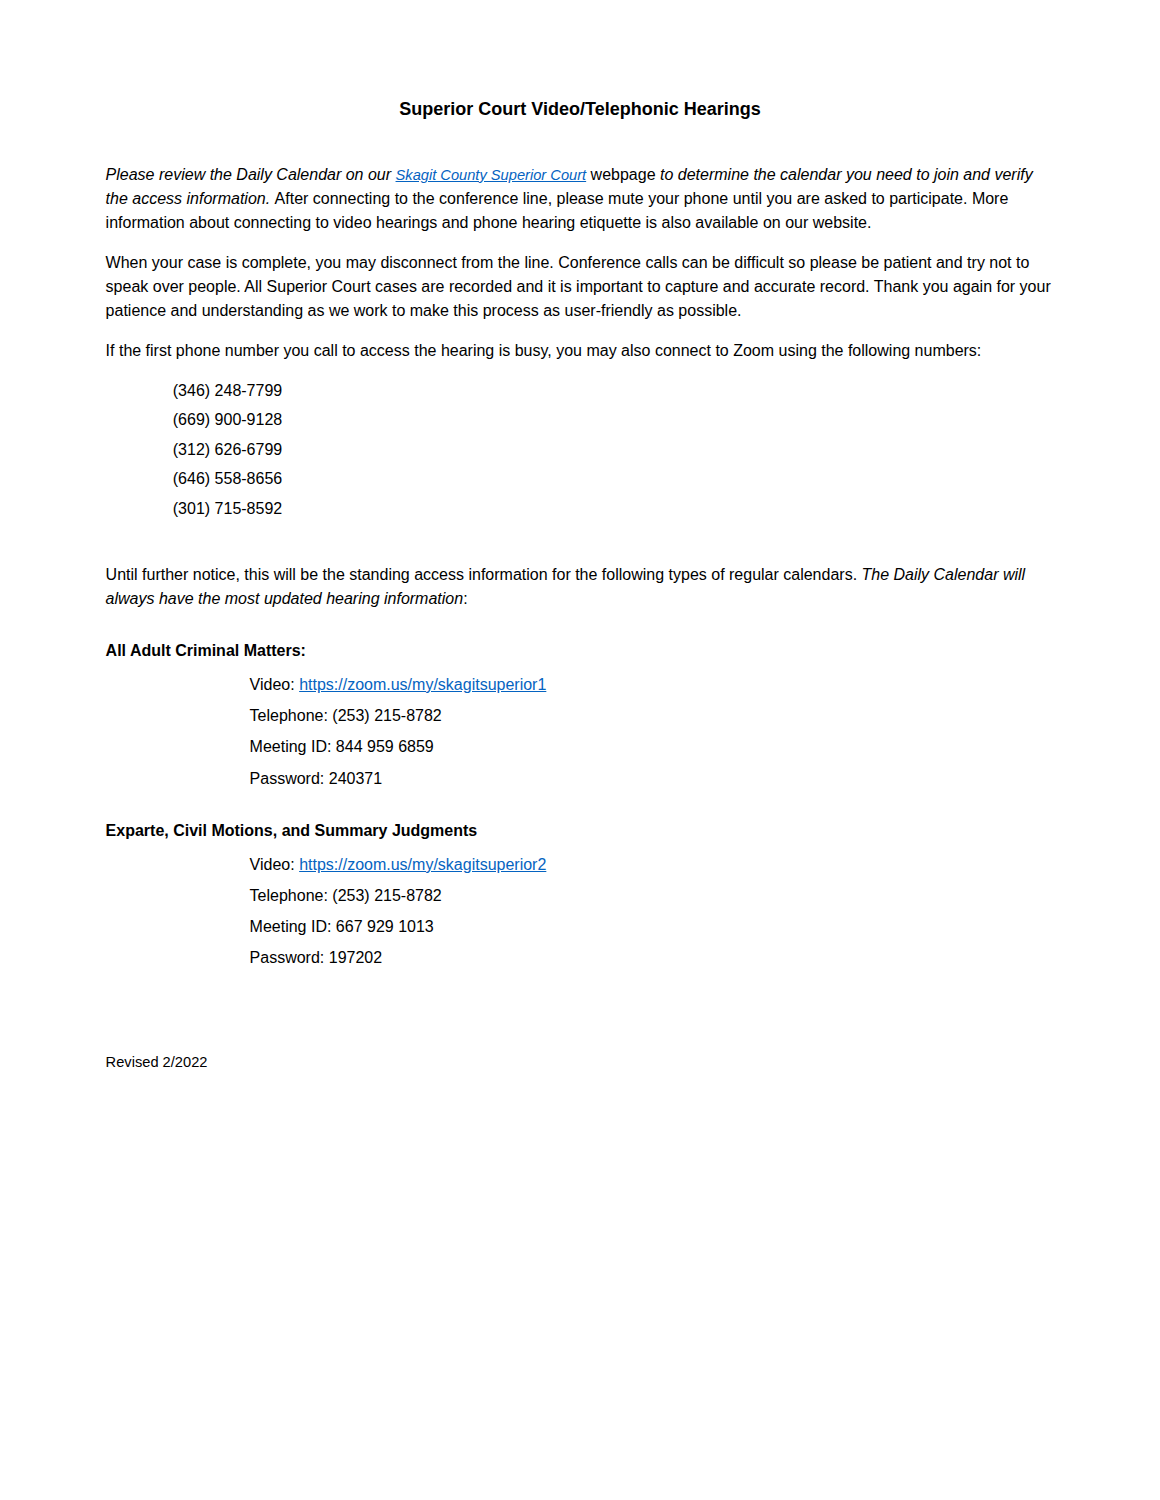Superior Court Video/Telephonic Hearings
Please review the Daily Calendar on our Skagit County Superior Court webpage to determine the calendar you need to join and verify the access information. After connecting to the conference line, please mute your phone until you are asked to participate. More information about connecting to video hearings and phone hearing etiquette is also available on our website.
When your case is complete, you may disconnect from the line. Conference calls can be difficult so please be patient and try not to speak over people. All Superior Court cases are recorded and it is important to capture and accurate record. Thank you again for your patience and understanding as we work to make this process as user-friendly as possible.
If the first phone number you call to access the hearing is busy, you may also connect to Zoom using the following numbers:
(346) 248-7799
(669) 900-9128
(312) 626-6799
(646) 558-8656
(301) 715-8592
Until further notice, this will be the standing access information for the following types of regular calendars. The Daily Calendar will always have the most updated hearing information:
All Adult Criminal Matters:
Video: https://zoom.us/my/skagitsuperior1
Telephone: (253) 215-8782
Meeting ID: 844 959 6859
Password: 240371
Exparte, Civil Motions, and Summary Judgments
Video: https://zoom.us/my/skagitsuperior2
Telephone: (253) 215-8782
Meeting ID: 667 929 1013
Password: 197202
Revised 2/2022